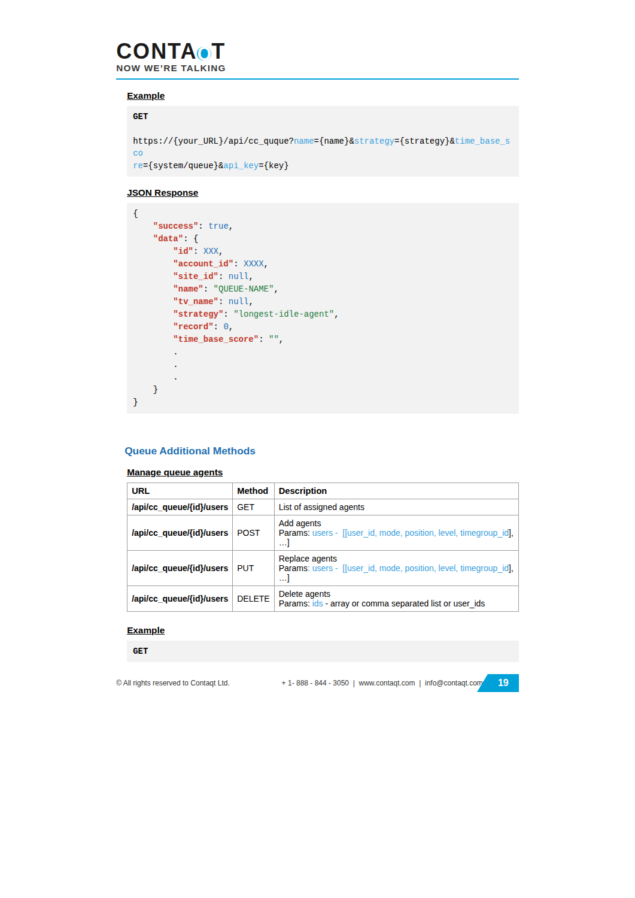CONTAQT
NOW WE’RE TALKING
Example
GET

https://{your_URL}/api/cc_quque?name={name}&strategy={strategy}&time_base_sco
re={system/queue}&api_key={key}
JSON Response
{
    "success": true,
    "data": {
        "id": XXX,
        "account_id": XXXX,
        "site_id": null,
        "name": "QUEUE-NAME",
        "tv_name": null,
        "strategy": "longest-idle-agent",
        "record": 0,
        "time_base_score": "",
        .
        .
        .
    }
}
Queue Additional Methods
Manage queue agents
| URL | Method | Description |
| --- | --- | --- |
| /api/cc_queue/{id}/users | GET | List of assigned agents |
| /api/cc_queue/{id}/users | POST | Add agents Params: users - [[user_id, mode, position, level, timegroup_id ], …] |
| /api/cc_queue/{id}/users | PUT | Replace agents Params : users - [[user_id, mode, position, level, timegroup_id ], …] |
| /api/cc_queue/{id}/users | DELETE | Delete agents Params: ids - array or comma separated list or user_ids |
Example
GET
© All rights reserved to Contaqt Ltd. + 1- 888 - 844 - 3050 | www.contaqt.com | info@contaqt.com
19